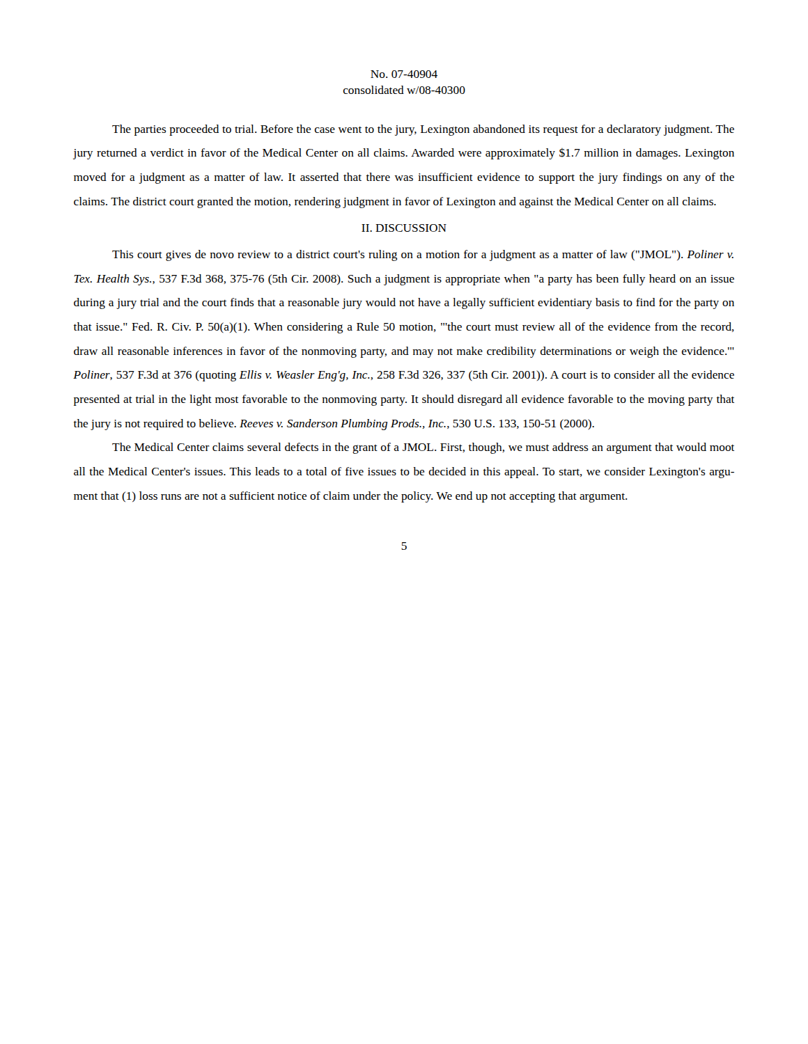No. 07-40904
consolidated w/08-40300
The parties proceeded to trial. Before the case went to the jury, Lexington abandoned its request for a declaratory judgment. The jury returned a verdict in favor of the Medical Center on all claims. Awarded were approximately $1.7 million in damages. Lexington moved for a judgment as a matter of law. It asserted that there was insufficient evidence to support the jury findings on any of the claims. The district court granted the motion, rendering judgment in favor of Lexington and against the Medical Center on all claims.
II. DISCUSSION
This court gives de novo review to a district court's ruling on a motion for a judgment as a matter of law ("JMOL"). Poliner v. Tex. Health Sys., 537 F.3d 368, 375-76 (5th Cir. 2008). Such a judgment is appropriate when "a party has been fully heard on an issue during a jury trial and the court finds that a reasonable jury would not have a legally sufficient evidentiary basis to find for the party on that issue." Fed. R. Civ. P. 50(a)(1). When considering a Rule 50 motion, "'the court must review all of the evidence from the record, draw all reasonable inferences in favor of the nonmoving party, and may not make credibility determinations or weigh the evidence.'" Poliner, 537 F.3d at 376 (quoting Ellis v. Weasler Eng'g, Inc., 258 F.3d 326, 337 (5th Cir. 2001)). A court is to consider all the evidence presented at trial in the light most favorable to the nonmoving party. It should disregard all evidence favorable to the moving party that the jury is not required to believe. Reeves v. Sanderson Plumbing Prods., Inc., 530 U.S. 133, 150-51 (2000).
The Medical Center claims several defects in the grant of a JMOL. First, though, we must address an argument that would moot all the Medical Center's issues. This leads to a total of five issues to be decided in this appeal. To start, we consider Lexington's argument that (1) loss runs are not a sufficient notice of claim under the policy. We end up not accepting that argument.
5